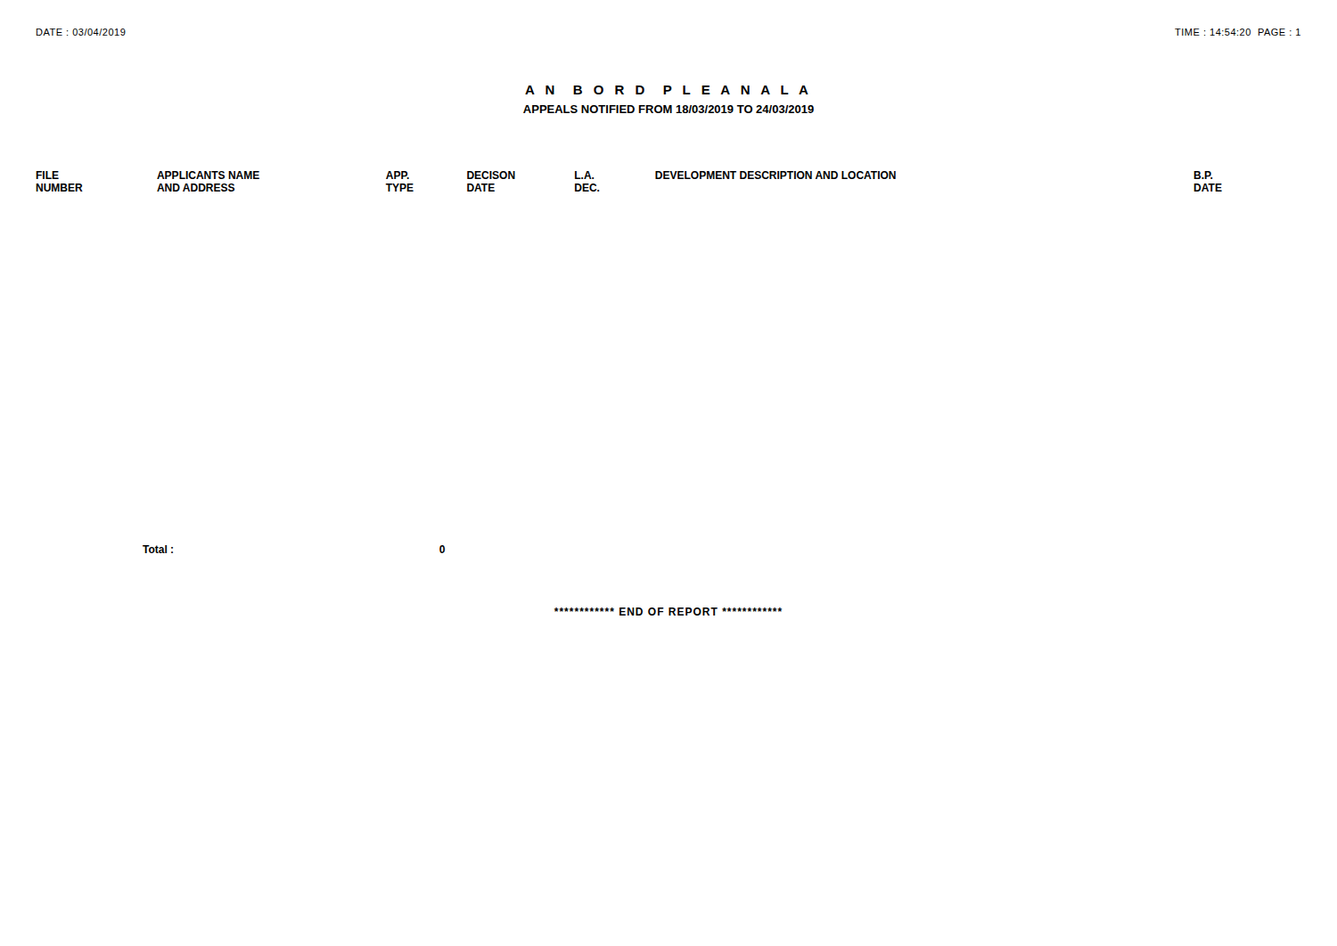DATE : 03/04/2019 TIME : 14:54:20 PAGE : 1
A N B O R D P L E A N A L A
APPEALS NOTIFIED FROM 18/03/2019 TO 24/03/2019
| FILE | APPLICANTS NAME | APP. | DECISON | L.A. | DEVELOPMENT DESCRIPTION AND LOCATION | B.P. |
| --- | --- | --- | --- | --- | --- | --- |
| NUMBER | AND ADDRESS | TYPE | DATE | DEC. | | DATE |
| Total : | 0 | |
************ END OF REPORT ************